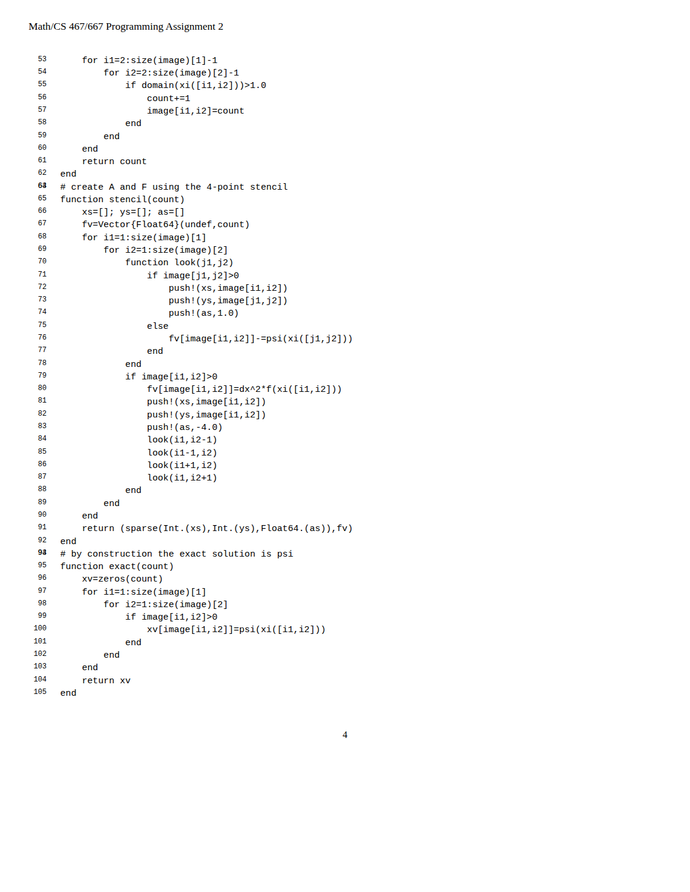Math/CS 467/667 Programming Assignment 2
for i1=2:size(image)[1]-1
for i2=2:size(image)[2]-1
if domain(xi([i1,i2]))>1.0
count+=1
image[i1,i2]=count
end
end
end
return count
end
# create A and F using the 4-point stencil
function stencil(count)
xs=[]; ys=[]; as=[]
fv=Vector{Float64}(undef,count)
for i1=1:size(image)[1]
for i2=1:size(image)[2]
function look(j1,j2)
if image[j1,j2]>0
push!(xs,image[i1,i2])
push!(ys,image[j1,j2])
push!(as,1.0)
else
fv[image[i1,i2]]-=psi(xi([j1,j2]))
end
end
if image[i1,i2]>0
fv[image[i1,i2]]=dx^2*f(xi([i1,i2]))
push!(xs,image[i1,i2])
push!(ys,image[i1,i2])
push!(as,-4.0)
look(i1,i2-1)
look(i1-1,i2)
look(i1+1,i2)
look(i1,i2+1)
end
end
end
return (sparse(Int.(xs),Int.(ys),Float64.(as)),fv)
end
# by construction the exact solution is psi
function exact(count)
xv=zeros(count)
for i1=1:size(image)[1]
for i2=1:size(image)[2]
if image[i1,i2]>0
xv[image[i1,i2]]=psi(xi([i1,i2]))
end
end
end
return xv
end
4